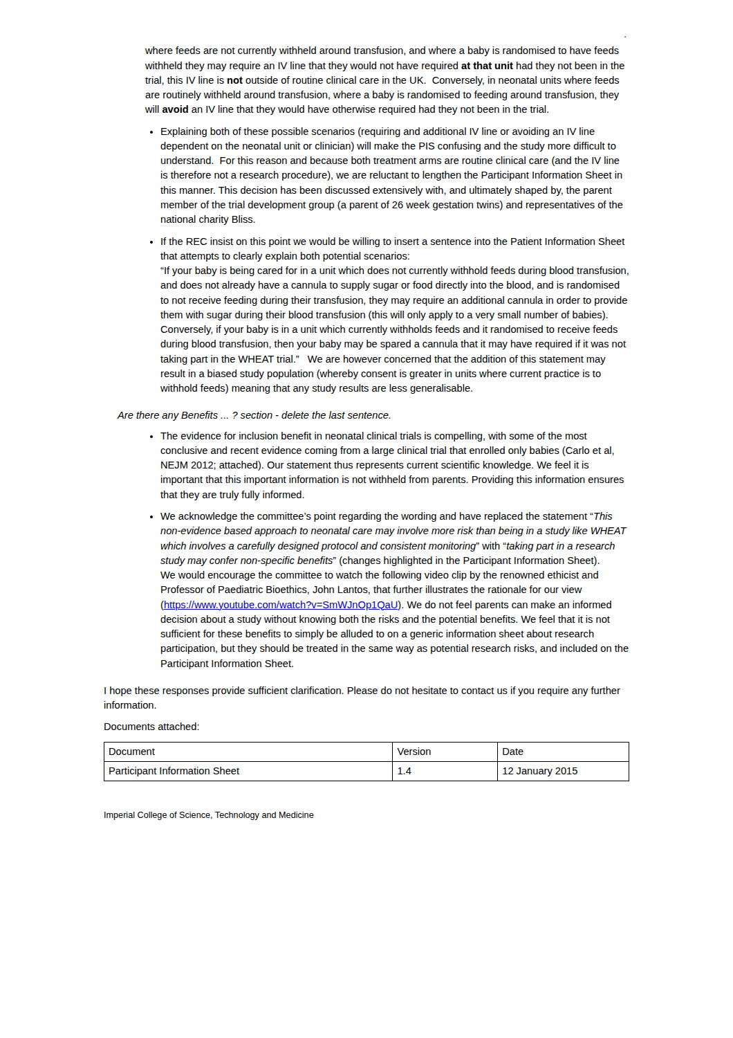.
where feeds are not currently withheld around transfusion, and where a baby is randomised to have feeds withheld they may require an IV line that they would not have required at that unit had they not been in the trial, this IV line is not outside of routine clinical care in the UK. Conversely, in neonatal units where feeds are routinely withheld around transfusion, where a baby is randomised to feeding around transfusion, they will avoid an IV line that they would have otherwise required had they not been in the trial.
Explaining both of these possible scenarios (requiring and additional IV line or avoiding an IV line dependent on the neonatal unit or clinician) will make the PIS confusing and the study more difficult to understand. For this reason and because both treatment arms are routine clinical care (and the IV line is therefore not a research procedure), we are reluctant to lengthen the Participant Information Sheet in this manner. This decision has been discussed extensively with, and ultimately shaped by, the parent member of the trial development group (a parent of 26 week gestation twins) and representatives of the national charity Bliss.
If the REC insist on this point we would be willing to insert a sentence into the Patient Information Sheet that attempts to clearly explain both potential scenarios:
“If your baby is being cared for in a unit which does not currently withhold feeds during blood transfusion, and does not already have a cannula to supply sugar or food directly into the blood, and is randomised to not receive feeding during their transfusion, they may require an additional cannula in order to provide them with sugar during their blood transfusion (this will only apply to a very small number of babies). Conversely, if your baby is in a unit which currently withholds feeds and it randomised to receive feeds during blood transfusion, then your baby may be spared a cannula that it may have required if it was not taking part in the WHEAT trial.” We are however concerned that the addition of this statement may result in a biased study population (whereby consent is greater in units where current practice is to withhold feeds) meaning that any study results are less generalisable.
Are there any Benefits ... ? section - delete the last sentence.
The evidence for inclusion benefit in neonatal clinical trials is compelling, with some of the most conclusive and recent evidence coming from a large clinical trial that enrolled only babies (Carlo et al, NEJM 2012; attached). Our statement thus represents current scientific knowledge. We feel it is important that this important information is not withheld from parents. Providing this information ensures that they are truly fully informed.
We acknowledge the committee’s point regarding the wording and have replaced the statement “This non-evidence based approach to neonatal care may involve more risk than being in a study like WHEAT which involves a carefully designed protocol and consistent monitoring” with “taking part in a research study may confer non-specific benefits” (changes highlighted in the Participant Information Sheet).
We would encourage the committee to watch the following video clip by the renowned ethicist and Professor of Paediatric Bioethics, John Lantos, that further illustrates the rationale for our view (https://www.youtube.com/watch?v=SmWJnOp1QaU). We do not feel parents can make an informed decision about a study without knowing both the risks and the potential benefits. We feel that it is not sufficient for these benefits to simply be alluded to on a generic information sheet about research participation, but they should be treated in the same way as potential research risks, and included on the Participant Information Sheet.
I hope these responses provide sufficient clarification. Please do not hesitate to contact us if you require any further information.
Documents attached:
| Document | Version | Date |
| --- | --- | --- |
| Participant Information Sheet | 1.4 | 12 January 2015 |
Imperial College of Science, Technology and Medicine